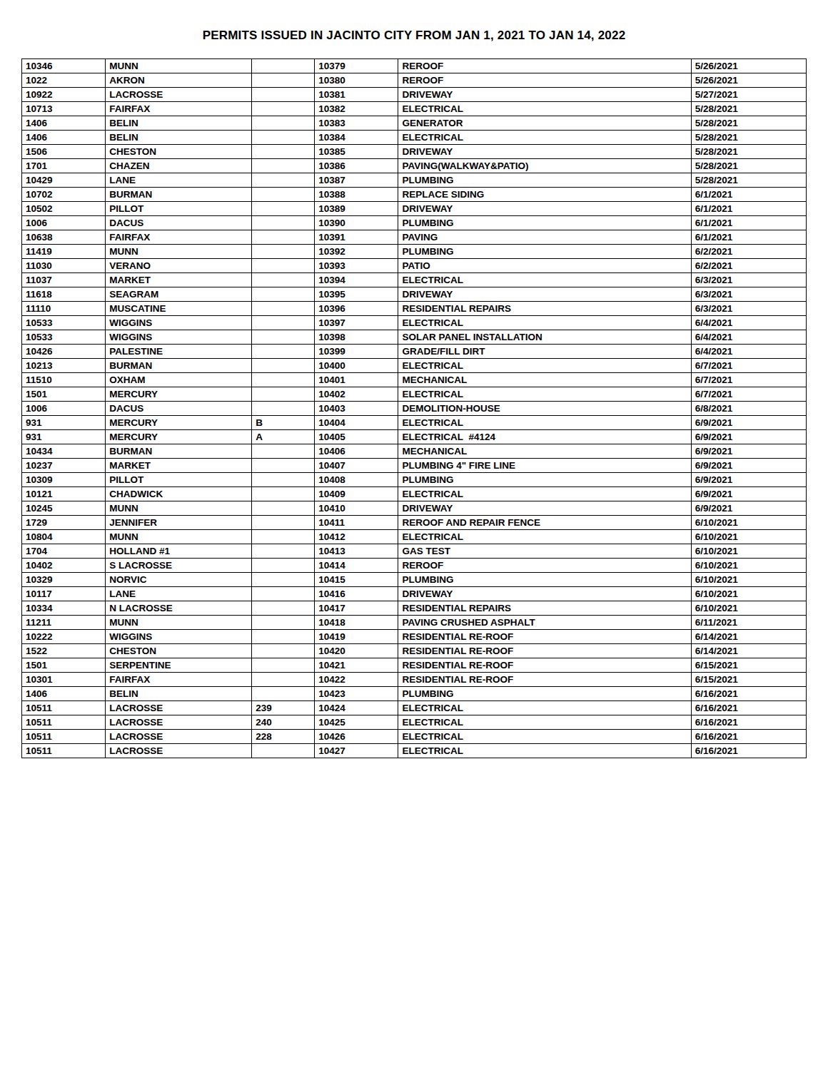PERMITS ISSUED IN JACINTO CITY FROM JAN 1, 2021 TO JAN 14, 2022
| 10346 | MUNN | | 10379 | REROOF | 5/26/2021 |
| 1022 | AKRON | | 10380 | REROOF | 5/26/2021 |
| 10922 | LACROSSE | | 10381 | DRIVEWAY | 5/27/2021 |
| 10713 | FAIRFAX | | 10382 | ELECTRICAL | 5/28/2021 |
| 1406 | BELIN | | 10383 | GENERATOR | 5/28/2021 |
| 1406 | BELIN | | 10384 | ELECTRICAL | 5/28/2021 |
| 1506 | CHESTON | | 10385 | DRIVEWAY | 5/28/2021 |
| 1701 | CHAZEN | | 10386 | PAVING(WALKWAY&PATIO) | 5/28/2021 |
| 10429 | LANE | | 10387 | PLUMBING | 5/28/2021 |
| 10702 | BURMAN | | 10388 | REPLACE SIDING | 6/1/2021 |
| 10502 | PILLOT | | 10389 | DRIVEWAY | 6/1/2021 |
| 1006 | DACUS | | 10390 | PLUMBING | 6/1/2021 |
| 10638 | FAIRFAX | | 10391 | PAVING | 6/1/2021 |
| 11419 | MUNN | | 10392 | PLUMBING | 6/2/2021 |
| 11030 | VERANO | | 10393 | PATIO | 6/2/2021 |
| 11037 | MARKET | | 10394 | ELECTRICAL | 6/3/2021 |
| 11618 | SEAGRAM | | 10395 | DRIVEWAY | 6/3/2021 |
| 11110 | MUSCATINE | | 10396 | RESIDENTIAL REPAIRS | 6/3/2021 |
| 10533 | WIGGINS | | 10397 | ELECTRICAL | 6/4/2021 |
| 10533 | WIGGINS | | 10398 | SOLAR PANEL INSTALLATION | 6/4/2021 |
| 10426 | PALESTINE | | 10399 | GRADE/FILL DIRT | 6/4/2021 |
| 10213 | BURMAN | | 10400 | ELECTRICAL | 6/7/2021 |
| 11510 | OXHAM | | 10401 | MECHANICAL | 6/7/2021 |
| 1501 | MERCURY | | 10402 | ELECTRICAL | 6/7/2021 |
| 1006 | DACUS | | 10403 | DEMOLITION-HOUSE | 6/8/2021 |
| 931 | MERCURY | B | 10404 | ELECTRICAL | 6/9/2021 |
| 931 | MERCURY | A | 10405 | ELECTRICAL #4124 | 6/9/2021 |
| 10434 | BURMAN | | 10406 | MECHANICAL | 6/9/2021 |
| 10237 | MARKET | | 10407 | PLUMBING 4" FIRE LINE | 6/9/2021 |
| 10309 | PILLOT | | 10408 | PLUMBING | 6/9/2021 |
| 10121 | CHADWICK | | 10409 | ELECTRICAL | 6/9/2021 |
| 10245 | MUNN | | 10410 | DRIVEWAY | 6/9/2021 |
| 1729 | JENNIFER | | 10411 | REROOF AND REPAIR FENCE | 6/10/2021 |
| 10804 | MUNN | | 10412 | ELECTRICAL | 6/10/2021 |
| 1704 | HOLLAND #1 | | 10413 | GAS TEST | 6/10/2021 |
| 10402 | S LACROSSE | | 10414 | REROOF | 6/10/2021 |
| 10329 | NORVIC | | 10415 | PLUMBING | 6/10/2021 |
| 10117 | LANE | | 10416 | DRIVEWAY | 6/10/2021 |
| 10334 | N LACROSSE | | 10417 | RESIDENTIAL REPAIRS | 6/10/2021 |
| 11211 | MUNN | | 10418 | PAVING CRUSHED ASPHALT | 6/11/2021 |
| 10222 | WIGGINS | | 10419 | RESIDENTIAL RE-ROOF | 6/14/2021 |
| 1522 | CHESTON | | 10420 | RESIDENTIAL RE-ROOF | 6/14/2021 |
| 1501 | SERPENTINE | | 10421 | RESIDENTIAL RE-ROOF | 6/15/2021 |
| 10301 | FAIRFAX | | 10422 | RESIDENTIAL RE-ROOF | 6/15/2021 |
| 1406 | BELIN | | 10423 | PLUMBING | 6/16/2021 |
| 10511 | LACROSSE | 239 | 10424 | ELECTRICAL | 6/16/2021 |
| 10511 | LACROSSE | 240 | 10425 | ELECTRICAL | 6/16/2021 |
| 10511 | LACROSSE | 228 | 10426 | ELECTRICAL | 6/16/2021 |
| 10511 | LACROSSE | | 10427 | ELECTRICAL | 6/16/2021 |